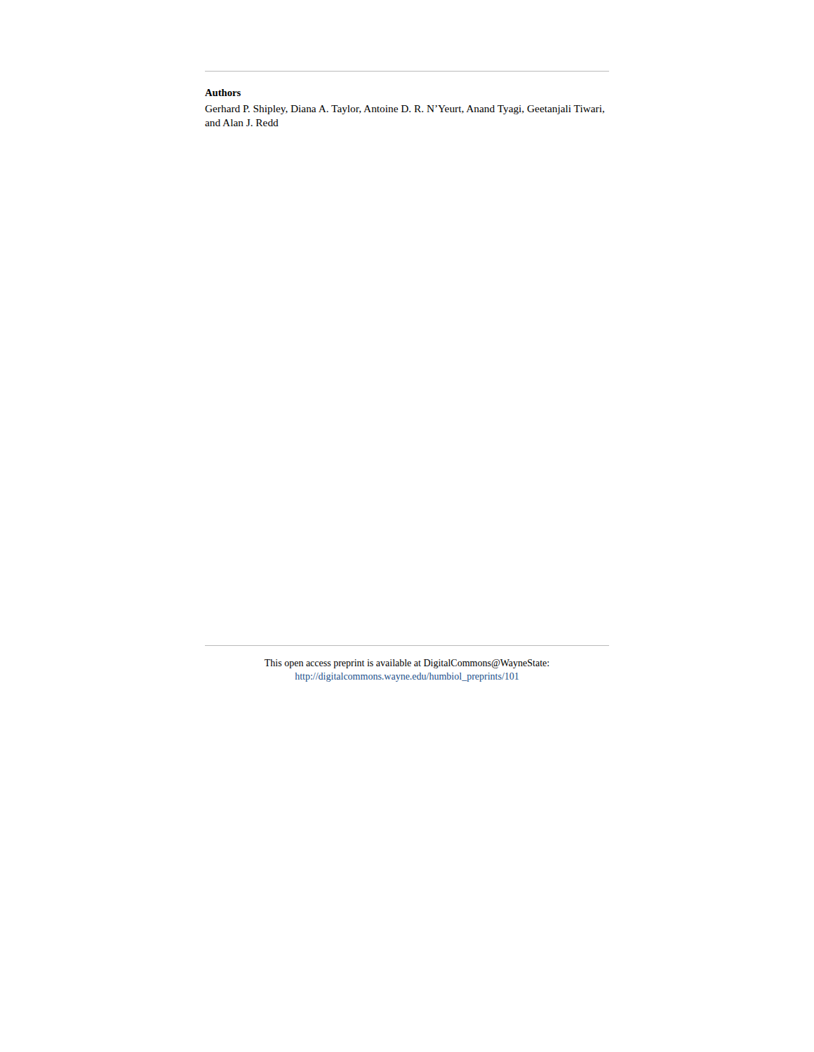Authors
Gerhard P. Shipley, Diana A. Taylor, Antoine D. R. N’Yeurt, Anand Tyagi, Geetanjali Tiwari, and Alan J. Redd
This open access preprint is available at DigitalCommons@WayneState: http://digitalcommons.wayne.edu/humbiol_preprints/101